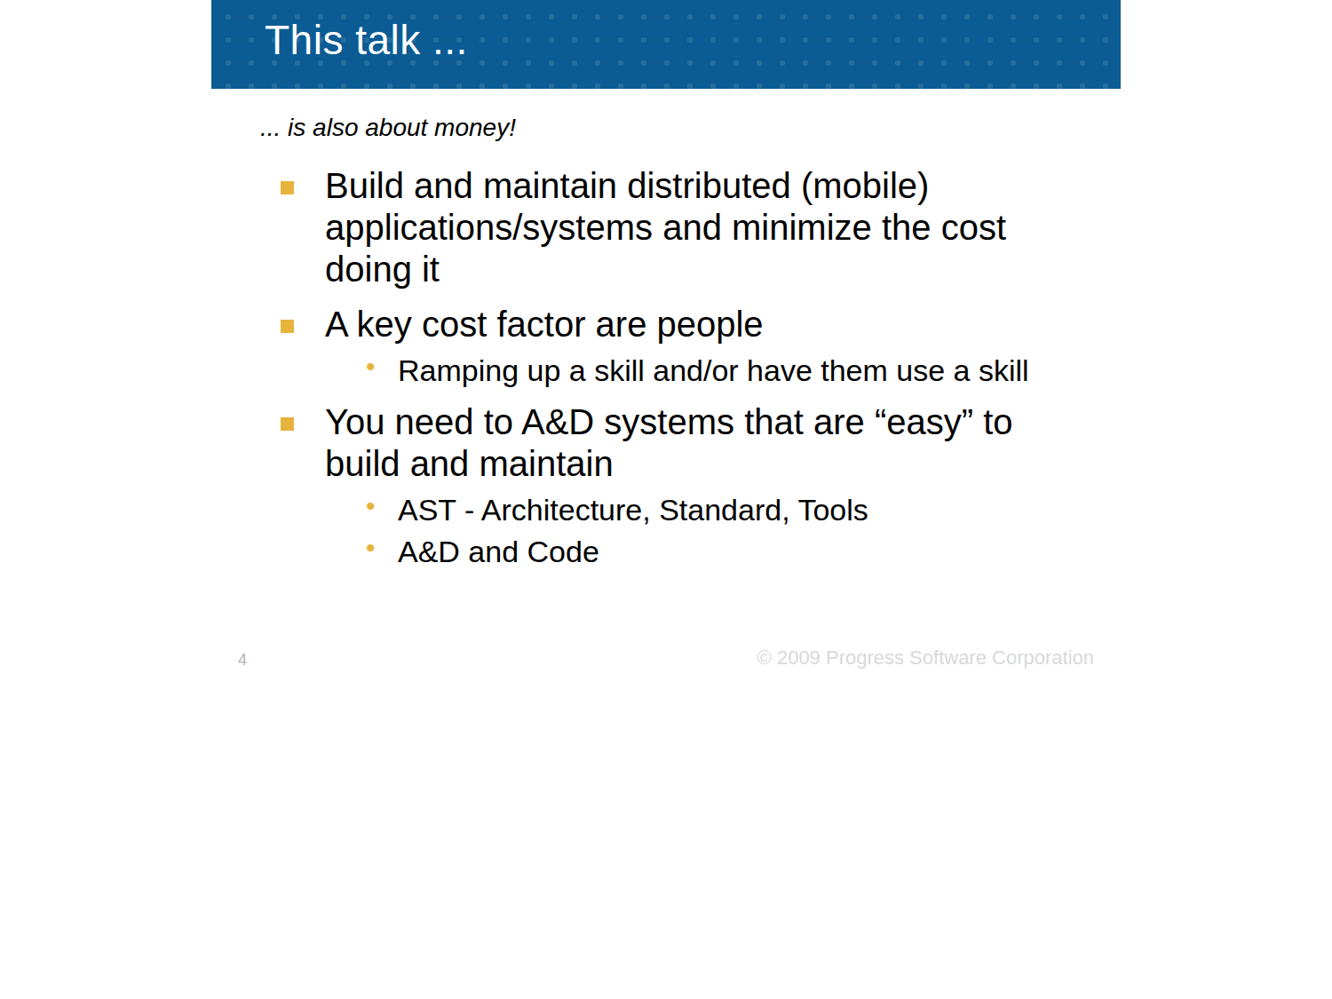This talk ...
... is also about money!
Build and maintain distributed (mobile) applications/systems and minimize the cost doing it
A key cost factor are people
Ramping up a skill and/or have them use a skill
You need to A&D systems that are “easy” to build and maintain
AST - Architecture, Standard, Tools
A&D and Code
4 © 2009 Progress Software Corporation